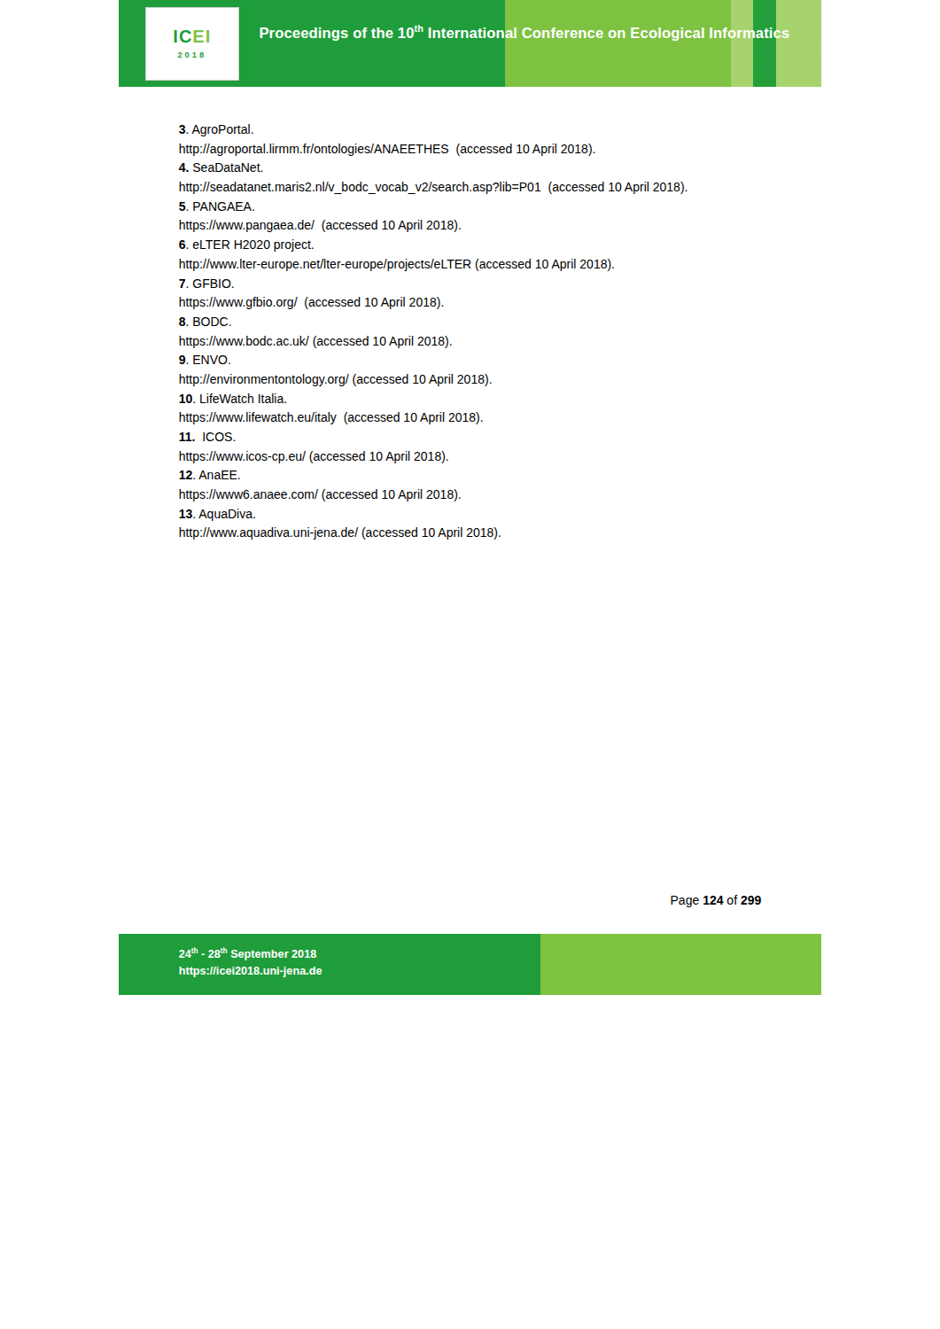IC EI
2018
Proceedings of the 10th International Conference on Ecological Informatics
3. AgroPortal.
http://agroportal.lirmm.fr/ontologies/ANAEETHES (accessed 10 April 2018).
4. SeaDataNet.
http://seadatanet.maris2.nl/v_bodc_vocab_v2/search.asp?lib=P01 (accessed 10 April 2018).
5. PANGAEA.
https://www.pangaea.de/ (accessed 10 April 2018).
6. eLTER H2020 project.
http://www.lter-europe.net/lter-europe/projects/eLTER (accessed 10 April 2018).
7. GFBIO.
https://www.gfbio.org/ (accessed 10 April 2018).
8. BODC.
https://www.bodc.ac.uk/ (accessed 10 April 2018).
9. ENVO.
http://environmentontology.org/ (accessed 10 April 2018).
10. LifeWatch Italia.
https://www.lifewatch.eu/italy (accessed 10 April 2018).
11. ICOS.
https://www.icos-cp.eu/ (accessed 10 April 2018).
12. AnaEE.
https://www6.anaee.com/ (accessed 10 April 2018).
13. AquaDiva.
http://www.aquadiva.uni-jena.de/ (accessed 10 April 2018).
Page 124 of 299
24th - 28th September 2018
https://icei2018.uni-jena.de